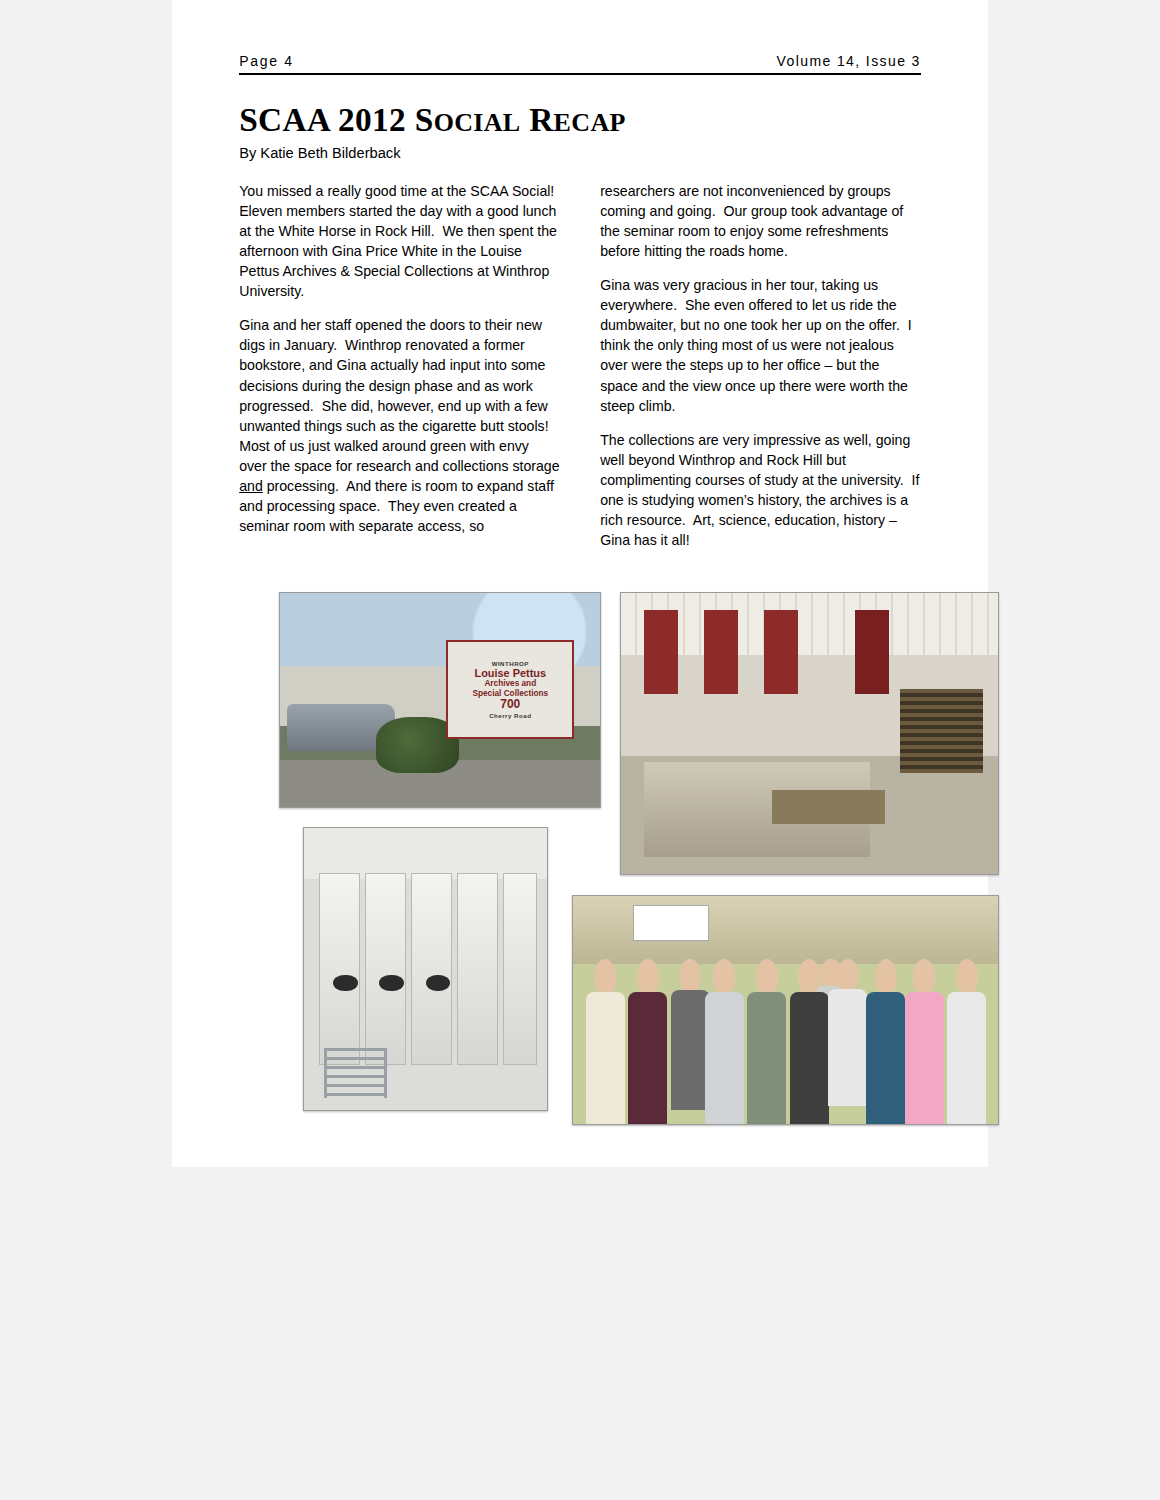Page 4
Volume 14, Issue 3
SCAA 2012 SOCIAL RECAP
By Katie Beth Bilderback
You missed a really good time at the SCAA Social! Eleven members started the day with a good lunch at the White Horse in Rock Hill. We then spent the afternoon with Gina Price White in the Louise Pettus Archives & Special Collections at Winthrop University.
Gina and her staff opened the doors to their new digs in January. Winthrop renovated a former bookstore, and Gina actually had input into some decisions during the design phase and as work progressed. She did, however, end up with a few unwanted things such as the cigarette butt stools! Most of us just walked around green with envy over the space for research and collections storage and processing. And there is room to expand staff and processing space. They even created a seminar room with separate access, so researchers are not inconvenienced by groups coming and going. Our group took advantage of the seminar room to enjoy some refreshments before hitting the roads home.
Gina was very gracious in her tour, taking us everywhere. She even offered to let us ride the dumbwaiter, but no one took her up on the offer. I think the only thing most of us were not jealous over were the steps up to her office – but the space and the view once up there were worth the steep climb.
The collections are very impressive as well, going well beyond Winthrop and Rock Hill but complimenting courses of study at the university. If one is studying women’s history, the archives is a rich resource. Art, science, education, history – Gina has it all!
WINTHROP Louise Pettus Archives and Special Collections 700 Cherry Road